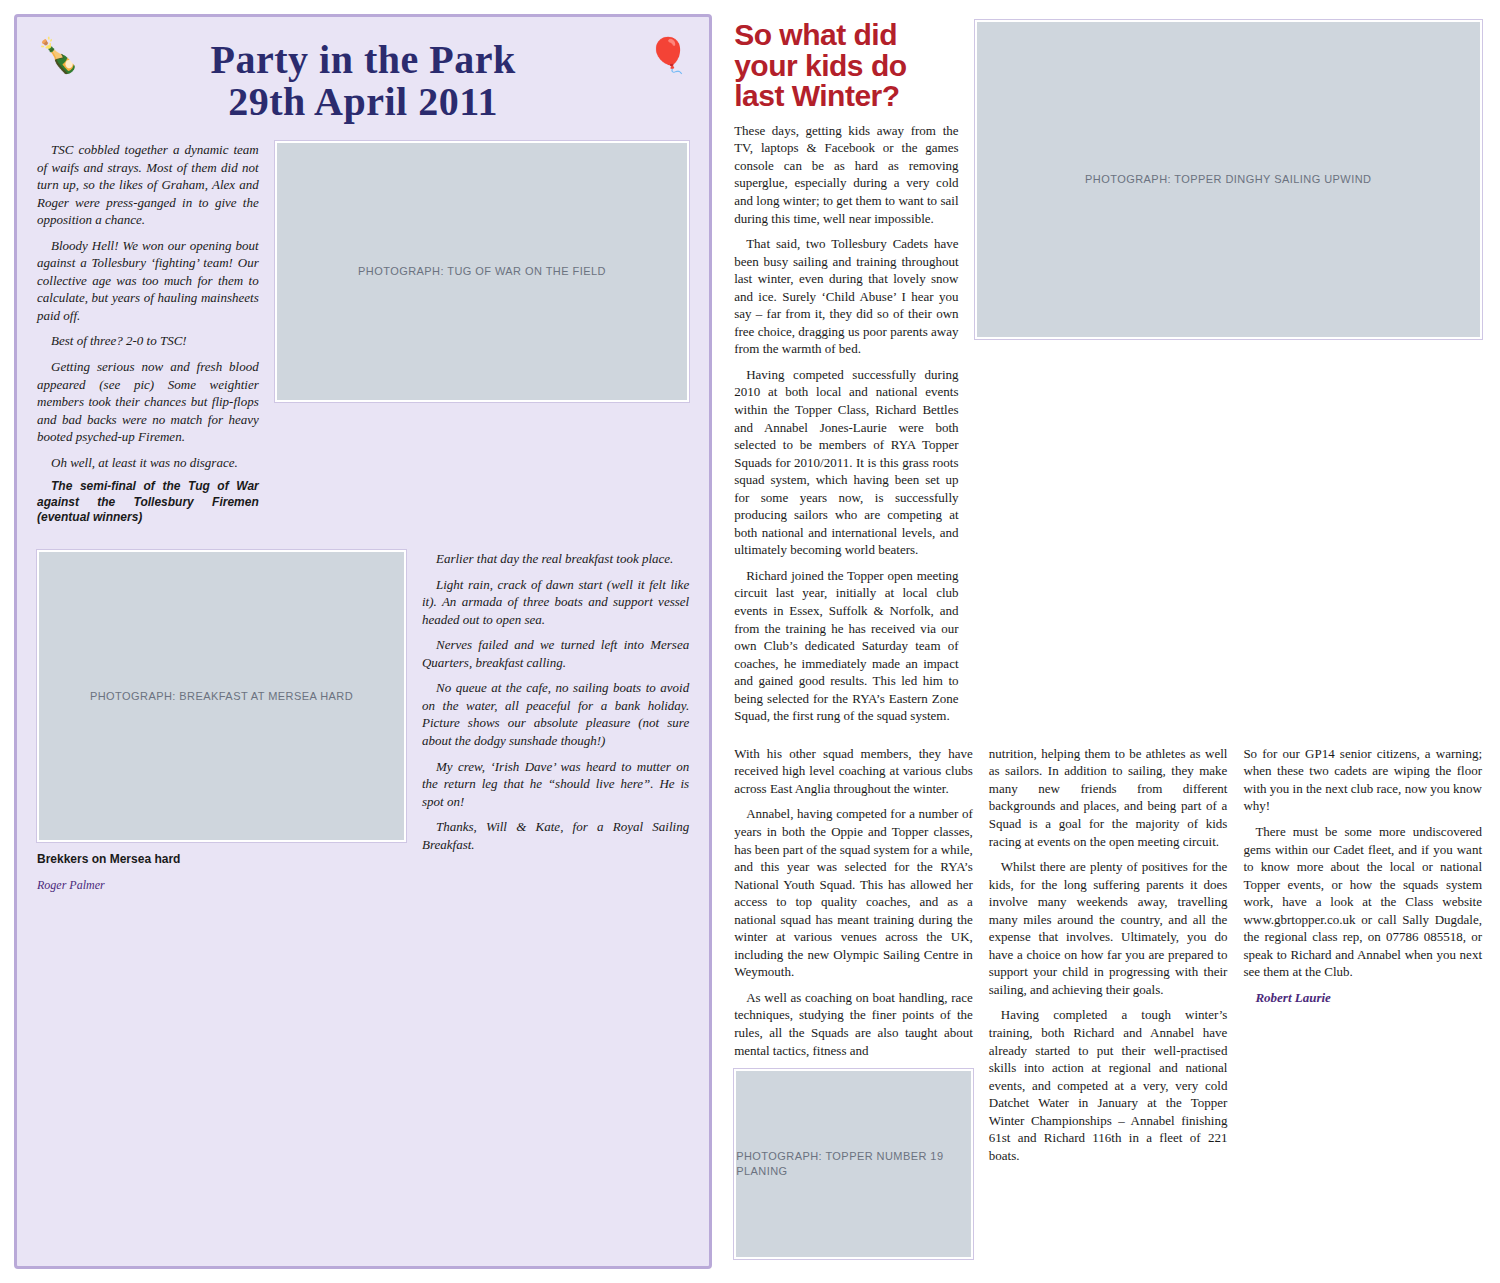🍾 🎈
Party in the Park
29th April 2011
TSC cobbled together a dynamic team of waifs and strays. Most of them did not turn up, so the likes of Graham, Alex and Roger were press-ganged in to give the opposition a chance.
Bloody Hell! We won our opening bout against a Tollesbury ‘fighting’ team! Our collective age was too much for them to calculate, but years of hauling mainsheets paid off.
Best of three? 2-0 to TSC!
Getting serious now and fresh blood appeared (see pic) Some weightier members took their chances but flip-flops and bad backs were no match for heavy booted psyched-up Firemen.
Oh well, at least it was no disgrace.
The semi-final of the Tug of War against the Tollesbury Firemen (eventual winners)
Photograph: tug of war on the field
Photograph: breakfast at Mersea hard
Brekkers on Mersea hard
Roger Palmer
Earlier that day the real breakfast took place.
Light rain, crack of dawn start (well it felt like it). An armada of three boats and support vessel headed out to open sea.
Nerves failed and we turned left into Mersea Quarters, breakfast calling.
No queue at the cafe, no sailing boats to avoid on the water, all peaceful for a bank holiday. Picture shows our absolute pleasure (not sure about the dodgy sunshade though!)
My crew, ‘Irish Dave’ was heard to mutter on the return leg that he “should live here”. He is spot on!
Thanks, Will & Kate, for a Royal Sailing Breakfast.
So what did your kids do last Winter?
These days, getting kids away from the TV, laptops & Facebook or the games console can be as hard as removing superglue, especially during a very cold and long winter; to get them to want to sail during this time, well near impossible.
That said, two Tollesbury Cadets have been busy sailing and training throughout last winter, even during that lovely snow and ice. Surely ‘Child Abuse’ I hear you say – far from it, they did so of their own free choice, dragging us poor parents away from the warmth of bed.
Having competed successfully during 2010 at both local and national events within the Topper Class, Richard Bettles and Annabel Jones-Laurie were both selected to be members of RYA Topper Squads for 2010/2011. It is this grass roots squad system, which having been set up for some years now, is successfully producing sailors who are competing at both national and international levels, and ultimately becoming world beaters.
Richard joined the Topper open meeting circuit last year, initially at local club events in Essex, Suffolk & Norfolk, and from the training he has received via our own Club’s dedicated Saturday team of coaches, he immediately made an impact and gained good results. This led him to being selected for the RYA’s Eastern Zone Squad, the first rung of the squad system.
Photograph: Topper dinghy sailing upwind
With his other squad members, they have received high level coaching at various clubs across East Anglia throughout the winter.
Annabel, having competed for a number of years in both the Oppie and Topper classes, has been part of the squad system for a while, and this year was selected for the RYA’s National Youth Squad. This has allowed her access to top quality coaches, and as a national squad has meant training during the winter at various venues across the UK, including the new Olympic Sailing Centre in Weymouth.
As well as coaching on boat handling, race techniques, studying the finer points of the rules, all the Squads are also taught about mental tactics, fitness and
Photograph: Topper number 19 planing
nutrition, helping them to be athletes as well as sailors. In addition to sailing, they make many new friends from different backgrounds and places, and being part of a Squad is a goal for the majority of kids racing at events on the open meeting circuit.
Whilst there are plenty of positives for the kids, for the long suffering parents it does involve many weekends away, travelling many miles around the country, and all the expense that involves. Ultimately, you do have a choice on how far you are prepared to support your child in progressing with their sailing, and achieving their goals.
Having completed a tough winter’s training, both Richard and Annabel have already started to put their well-practised skills into action at regional and national events, and competed at a very, very cold Datchet Water in January at the Topper Winter Championships – Annabel finishing 61st and Richard 116th in a fleet of 221 boats.
So for our GP14 senior citizens, a warning; when these two cadets are wiping the floor with you in the next club race, now you know why!
There must be some more undiscovered gems within our Cadet fleet, and if you want to know more about the local or national Topper events, or how the squads system work, have a look at the Class website www.gbrtopper.co.uk or call Sally Dugdale, the regional class rep, on 07786 085518, or speak to Richard and Annabel when you next see them at the Club.
Robert Laurie